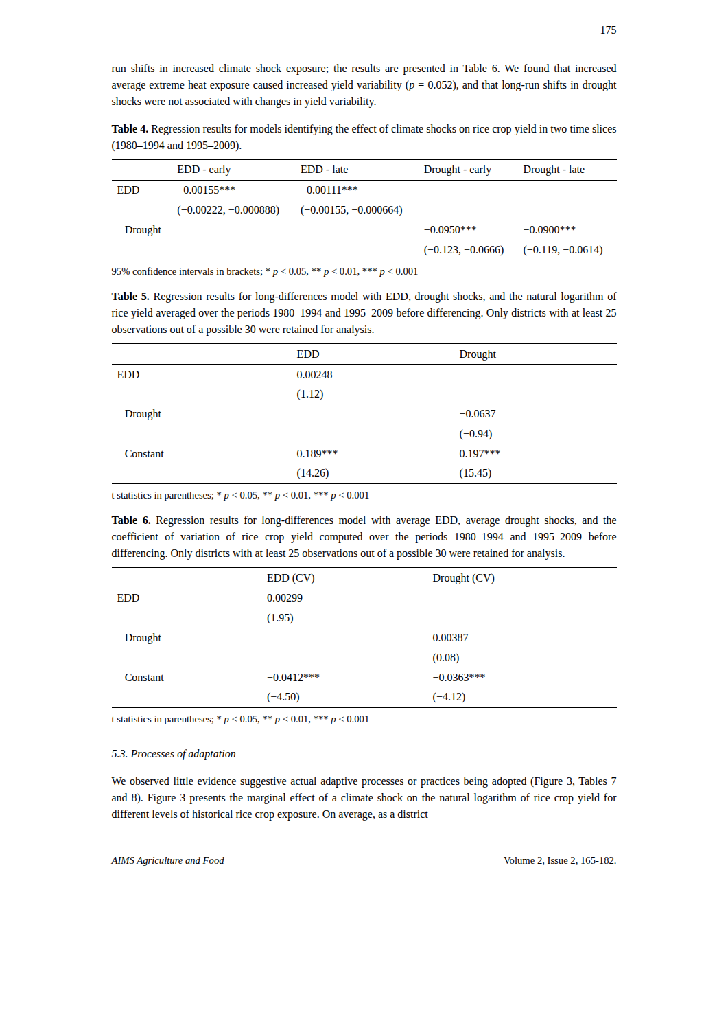175
run shifts in increased climate shock exposure; the results are presented in Table 6. We found that increased average extreme heat exposure caused increased yield variability (p = 0.052), and that long-run shifts in drought shocks were not associated with changes in yield variability.
Table 4. Regression results for models identifying the effect of climate shocks on rice crop yield in two time slices (1980–1994 and 1995–2009).
| | EDD - early | EDD - late | Drought - early | Drought - late |
| --- | --- | --- | --- | --- |
| EDD | −0.00155*** | −0.00111*** | | |
| | (−0.00222, −0.000888) | (−0.00155, −0.000664) | | |
| Drought | | | −0.0950*** | −0.0900*** |
| | | | (−0.123, −0.0666) | (−0.119, −0.0614) |
95% confidence intervals in brackets; * p < 0.05, ** p < 0.01, *** p < 0.001
Table 5. Regression results for long-differences model with EDD, drought shocks, and the natural logarithm of rice yield averaged over the periods 1980–1994 and 1995–2009 before differencing. Only districts with at least 25 observations out of a possible 30 were retained for analysis.
| | EDD | Drought |
| --- | --- | --- |
| EDD | 0.00248 | |
| | (1.12) | |
| Drought | | −0.0637 |
| | | (−0.94) |
| Constant | 0.189*** | 0.197*** |
| | (14.26) | (15.45) |
t statistics in parentheses; * p < 0.05, ** p < 0.01, *** p < 0.001
Table 6. Regression results for long-differences model with average EDD, average drought shocks, and the coefficient of variation of rice crop yield computed over the periods 1980–1994 and 1995–2009 before differencing. Only districts with at least 25 observations out of a possible 30 were retained for analysis.
| | EDD (CV) | Drought (CV) |
| --- | --- | --- |
| EDD | 0.00299 | |
| | (1.95) | |
| Drought | | 0.00387 |
| | | (0.08) |
| Constant | −0.0412*** | −0.0363*** |
| | (−4.50) | (−4.12) |
t statistics in parentheses; * p < 0.05, ** p < 0.01, *** p < 0.001
5.3. Processes of adaptation
We observed little evidence suggestive actual adaptive processes or practices being adopted (Figure 3, Tables 7 and 8). Figure 3 presents the marginal effect of a climate shock on the natural logarithm of rice crop yield for different levels of historical rice crop exposure. On average, as a district
AIMS Agriculture and Food Volume 2, Issue 2, 165-182.